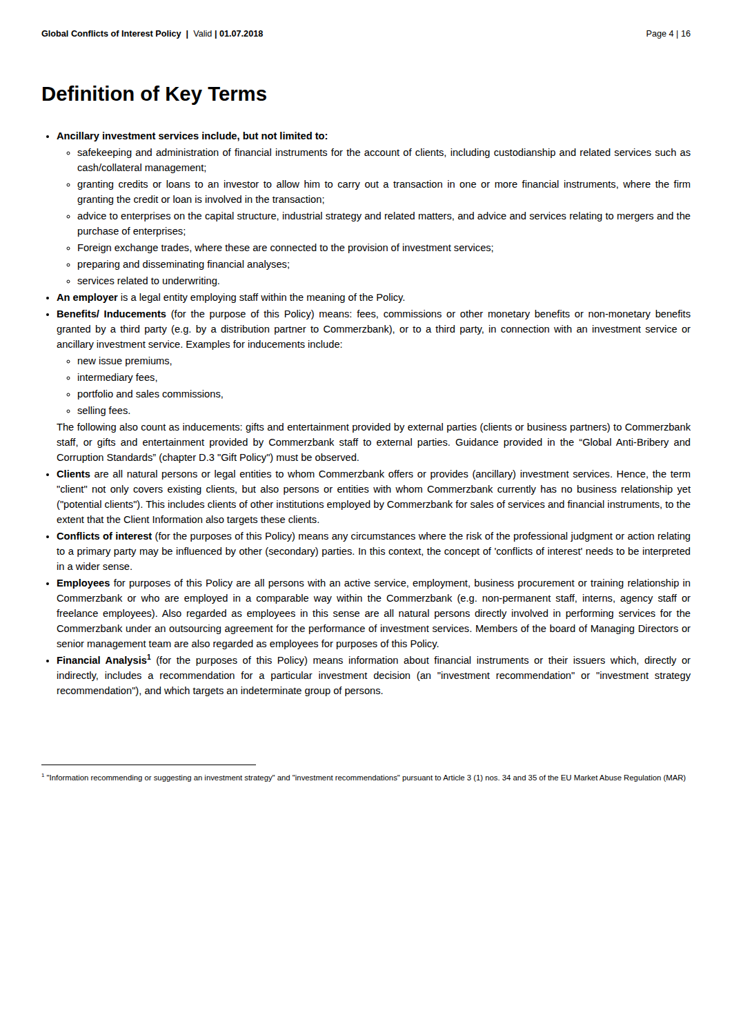Global Conflicts of Interest Policy | Valid | 01.07.2018
Page 4 | 16
Definition of Key Terms
Ancillary investment services include, but not limited to:
safekeeping and administration of financial instruments for the account of clients, including custodianship and related services such as cash/collateral management;
granting credits or loans to an investor to allow him to carry out a transaction in one or more financial instruments, where the firm granting the credit or loan is involved in the transaction;
advice to enterprises on the capital structure, industrial strategy and related matters, and advice and services relating to mergers and the purchase of enterprises;
Foreign exchange trades, where these are connected to the provision of investment services;
preparing and disseminating financial analyses;
services related to underwriting.
An employer is a legal entity employing staff within the meaning of the Policy.
Benefits/ Inducements (for the purpose of this Policy) means: fees, commissions or other monetary benefits or non-monetary benefits granted by a third party (e.g. by a distribution partner to Commerzbank), or to a third party, in connection with an investment service or ancillary investment service. Examples for inducements include:
new issue premiums,
intermediary fees,
portfolio and sales commissions,
selling fees.
The following also count as inducements: gifts and entertainment provided by external parties (clients or business partners) to Commerzbank staff, or gifts and entertainment provided by Commerzbank staff to external parties. Guidance provided in the “Global Anti-Bribery and Corruption Standards” (chapter D.3 "Gift Policy") must be observed.
Clients are all natural persons or legal entities to whom Commerzbank offers or provides (ancillary) investment services. Hence, the term "client" not only covers existing clients, but also persons or entities with whom Commerzbank currently has no business relationship yet ("potential clients"). This includes clients of other institutions employed by Commerzbank for sales of services and financial instruments, to the extent that the Client Information also targets these clients.
Conflicts of interest (for the purposes of this Policy) means any circumstances where the risk of the professional judgment or action relating to a primary party may be influenced by other (secondary) parties. In this context, the concept of 'conflicts of interest' needs to be interpreted in a wider sense.
Employees for purposes of this Policy are all persons with an active service, employment, business procurement or training relationship in Commerzbank or who are employed in a comparable way within the Commerzbank (e.g. non-permanent staff, interns, agency staff or freelance employees). Also regarded as employees in this sense are all natural persons directly involved in performing services for the Commerzbank under an outsourcing agreement for the performance of investment services. Members of the board of Managing Directors or senior management team are also regarded as employees for purposes of this Policy.
Financial Analysis1 (for the purposes of this Policy) means information about financial instruments or their issuers which, directly or indirectly, includes a recommendation for a particular investment decision (an "investment recommendation" or "investment strategy recommendation"), and which targets an indeterminate group of persons.
1 "Information recommending or suggesting an investment strategy" and "investment recommendations" pursuant to Article 3 (1) nos. 34 and 35 of the EU Market Abuse Regulation (MAR)